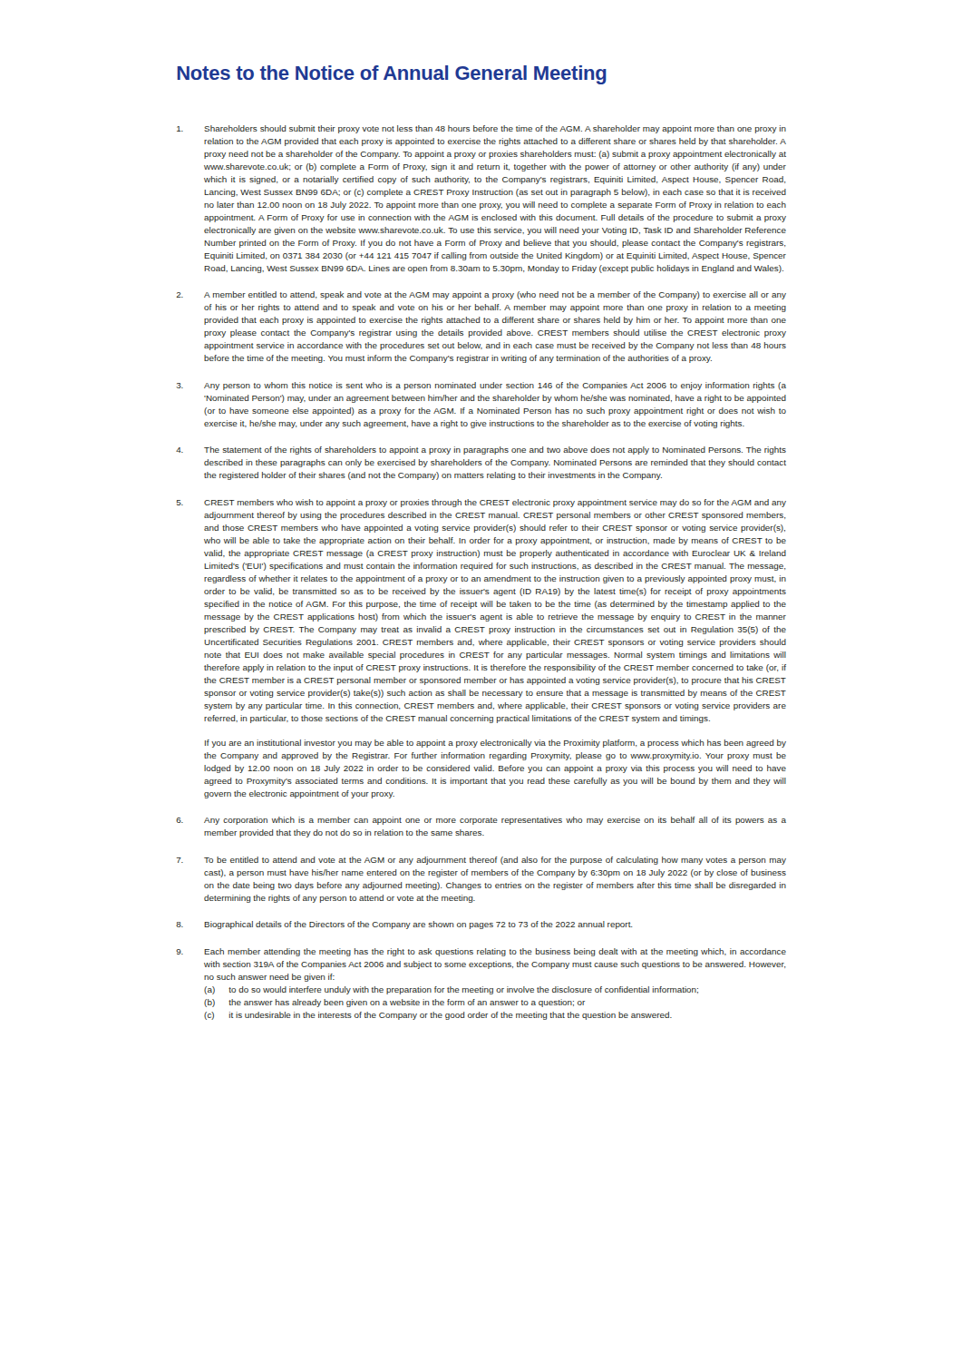Notes to the Notice of Annual General Meeting
Shareholders should submit their proxy vote not less than 48 hours before the time of the AGM. A shareholder may appoint more than one proxy in relation to the AGM provided that each proxy is appointed to exercise the rights attached to a different share or shares held by that shareholder. A proxy need not be a shareholder of the Company. To appoint a proxy or proxies shareholders must: (a) submit a proxy appointment electronically at www.sharevote.co.uk; or (b) complete a Form of Proxy, sign it and return it, together with the power of attorney or other authority (if any) under which it is signed, or a notarially certified copy of such authority, to the Company's registrars, Equiniti Limited, Aspect House, Spencer Road, Lancing, West Sussex BN99 6DA; or (c) complete a CREST Proxy Instruction (as set out in paragraph 5 below), in each case so that it is received no later than 12.00 noon on 18 July 2022. To appoint more than one proxy, you will need to complete a separate Form of Proxy in relation to each appointment. A Form of Proxy for use in connection with the AGM is enclosed with this document. Full details of the procedure to submit a proxy electronically are given on the website www.sharevote.co.uk. To use this service, you will need your Voting ID, Task ID and Shareholder Reference Number printed on the Form of Proxy. If you do not have a Form of Proxy and believe that you should, please contact the Company's registrars, Equiniti Limited, on 0371 384 2030 (or +44 121 415 7047 if calling from outside the United Kingdom) or at Equiniti Limited, Aspect House, Spencer Road, Lancing, West Sussex BN99 6DA. Lines are open from 8.30am to 5.30pm, Monday to Friday (except public holidays in England and Wales).
A member entitled to attend, speak and vote at the AGM may appoint a proxy (who need not be a member of the Company) to exercise all or any of his or her rights to attend and to speak and vote on his or her behalf. A member may appoint more than one proxy in relation to a meeting provided that each proxy is appointed to exercise the rights attached to a different share or shares held by him or her. To appoint more than one proxy please contact the Company's registrar using the details provided above. CREST members should utilise the CREST electronic proxy appointment service in accordance with the procedures set out below, and in each case must be received by the Company not less than 48 hours before the time of the meeting. You must inform the Company's registrar in writing of any termination of the authorities of a proxy.
Any person to whom this notice is sent who is a person nominated under section 146 of the Companies Act 2006 to enjoy information rights (a 'Nominated Person') may, under an agreement between him/her and the shareholder by whom he/she was nominated, have a right to be appointed (or to have someone else appointed) as a proxy for the AGM. If a Nominated Person has no such proxy appointment right or does not wish to exercise it, he/she may, under any such agreement, have a right to give instructions to the shareholder as to the exercise of voting rights.
The statement of the rights of shareholders to appoint a proxy in paragraphs one and two above does not apply to Nominated Persons. The rights described in these paragraphs can only be exercised by shareholders of the Company. Nominated Persons are reminded that they should contact the registered holder of their shares (and not the Company) on matters relating to their investments in the Company.
CREST members who wish to appoint a proxy or proxies through the CREST electronic proxy appointment service may do so for the AGM and any adjournment thereof by using the procedures described in the CREST manual. CREST personal members or other CREST sponsored members, and those CREST members who have appointed a voting service provider(s) should refer to their CREST sponsor or voting service provider(s), who will be able to take the appropriate action on their behalf. In order for a proxy appointment, or instruction, made by means of CREST to be valid, the appropriate CREST message (a CREST proxy instruction) must be properly authenticated in accordance with Euroclear UK & Ireland Limited's ('EUI') specifications and must contain the information required for such instructions, as described in the CREST manual. The message, regardless of whether it relates to the appointment of a proxy or to an amendment to the instruction given to a previously appointed proxy must, in order to be valid, be transmitted so as to be received by the issuer's agent (ID RA19) by the latest time(s) for receipt of proxy appointments specified in the notice of AGM. For this purpose, the time of receipt will be taken to be the time (as determined by the timestamp applied to the message by the CREST applications host) from which the issuer's agent is able to retrieve the message by enquiry to CREST in the manner prescribed by CREST. The Company may treat as invalid a CREST proxy instruction in the circumstances set out in Regulation 35(5) of the Uncertificated Securities Regulations 2001. CREST members and, where applicable, their CREST sponsors or voting service providers should note that EUI does not make available special procedures in CREST for any particular messages. Normal system timings and limitations will therefore apply in relation to the input of CREST proxy instructions. It is therefore the responsibility of the CREST member concerned to take (or, if the CREST member is a CREST personal member or sponsored member or has appointed a voting service provider(s), to procure that his CREST sponsor or voting service provider(s) take(s)) such action as shall be necessary to ensure that a message is transmitted by means of the CREST system by any particular time. In this connection, CREST members and, where applicable, their CREST sponsors or voting service providers are referred, in particular, to those sections of the CREST manual concerning practical limitations of the CREST system and timings.
If you are an institutional investor you may be able to appoint a proxy electronically via the Proximity platform, a process which has been agreed by the Company and approved by the Registrar. For further information regarding Proxymity, please go to www.proxymity.io. Your proxy must be lodged by 12.00 noon on 18 July 2022 in order to be considered valid. Before you can appoint a proxy via this process you will need to have agreed to Proxymity's associated terms and conditions. It is important that you read these carefully as you will be bound by them and they will govern the electronic appointment of your proxy.
Any corporation which is a member can appoint one or more corporate representatives who may exercise on its behalf all of its powers as a member provided that they do not do so in relation to the same shares.
To be entitled to attend and vote at the AGM or any adjournment thereof (and also for the purpose of calculating how many votes a person may cast), a person must have his/her name entered on the register of members of the Company by 6:30pm on 18 July 2022 (or by close of business on the date being two days before any adjourned meeting). Changes to entries on the register of members after this time shall be disregarded in determining the rights of any person to attend or vote at the meeting.
Biographical details of the Directors of the Company are shown on pages 72 to 73 of the 2022 annual report.
Each member attending the meeting has the right to ask questions relating to the business being dealt with at the meeting which, in accordance with section 319A of the Companies Act 2006 and subject to some exceptions, the Company must cause such questions to be answered. However, no such answer need be given if:
(a) to do so would interfere unduly with the preparation for the meeting or involve the disclosure of confidential information;
(b) the answer has already been given on a website in the form of an answer to a question; or
(c) it is undesirable in the interests of the Company or the good order of the meeting that the question be answered.